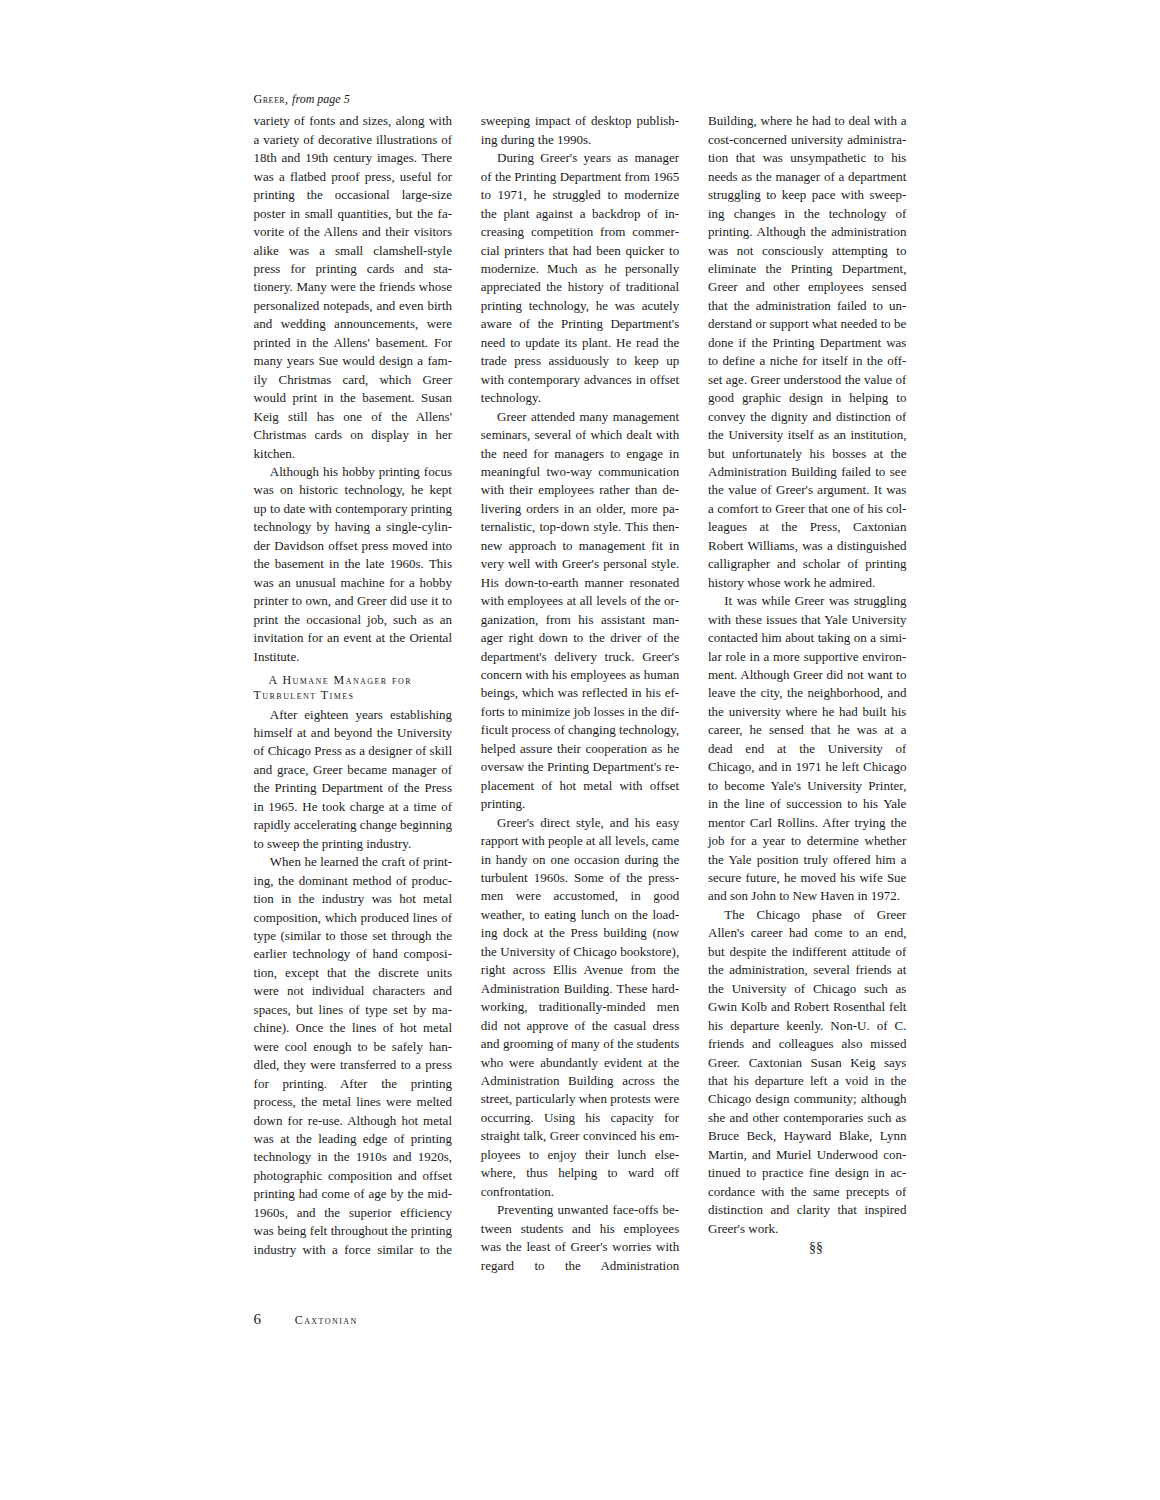Greer, from page 5
variety of fonts and sizes, along with a variety of decorative illustrations of 18th and 19th century images. There was a flatbed proof press, useful for printing the occasional large-size poster in small quantities, but the favorite of the Allens and their visitors alike was a small clamshell-style press for printing cards and stationery. Many were the friends whose personalized notepads, and even birth and wedding announcements, were printed in the Allens' basement. For many years Sue would design a family Christmas card, which Greer would print in the basement. Susan Keig still has one of the Allens' Christmas cards on display in her kitchen.
Although his hobby printing focus was on historic technology, he kept up to date with contemporary printing technology by having a single-cylinder Davidson offset press moved into the basement in the late 1960s. This was an unusual machine for a hobby printer to own, and Greer did use it to print the occasional job, such as an invitation for an event at the Oriental Institute.
A Humane Manager for Turbulent Times
After eighteen years establishing himself at and beyond the University of Chicago Press as a designer of skill and grace, Greer became manager of the Printing Department of the Press in 1965. He took charge at a time of rapidly accelerating change beginning to sweep the printing industry.
When he learned the craft of printing, the dominant method of production in the industry was hot metal composition, which produced lines of type (similar to those set through the earlier technology of hand composition, except that the discrete units were not individual characters and spaces, but lines of type set by machine). Once the lines of hot metal were cool enough to be safely handled, they were transferred to a press for printing. After the printing process, the metal lines were melted down for re-use. Although hot metal was at the leading edge of printing technology in the 1910s and 1920s, photographic composition and offset printing had come of age by the mid-1960s, and the superior efficiency was being felt throughout the printing industry with a force similar to the sweeping impact of desktop publishing during the 1990s.
During Greer's years as manager of the Printing Department from 1965 to 1971, he struggled to modernize the plant against a backdrop of increasing competition from commercial printers that had been quicker to modernize. Much as he personally appreciated the history of traditional printing technology, he was acutely aware of the Printing Department's need to update its plant. He read the trade press assiduously to keep up with contemporary advances in offset technology.
Greer attended many management seminars, several of which dealt with the need for managers to engage in meaningful two-way communication with their employees rather than delivering orders in an older, more paternalistic, top-down style. This then-new approach to management fit in very well with Greer's personal style. His down-to-earth manner resonated with employees at all levels of the organization, from his assistant manager right down to the driver of the department's delivery truck. Greer's concern with his employees as human beings, which was reflected in his efforts to minimize job losses in the difficult process of changing technology, helped assure their cooperation as he oversaw the Printing Department's replacement of hot metal with offset printing.
Greer's direct style, and his easy rapport with people at all levels, came in handy on one occasion during the turbulent 1960s. Some of the pressmen were accustomed, in good weather, to eating lunch on the loading dock at the Press building (now the University of Chicago bookstore), right across Ellis Avenue from the Administration Building. These hard-working, traditionally-minded men did not approve of the casual dress and grooming of many of the students who were abundantly evident at the Administration Building across the street, particularly when protests were occurring. Using his capacity for straight talk, Greer convinced his employees to enjoy their lunch elsewhere, thus helping to ward off confrontation.
Preventing unwanted face-offs between students and his employees was the least of Greer's worries with regard to the Administration Building, where he had to deal with a cost-concerned university administration that was unsympathetic to his needs as the manager of a department struggling to keep pace with sweeping changes in the technology of printing. Although the administration was not consciously attempting to eliminate the Printing Department, Greer and other employees sensed that the administration failed to understand or support what needed to be done if the Printing Department was to define a niche for itself in the offset age. Greer understood the value of good graphic design in helping to convey the dignity and distinction of the University itself as an institution, but unfortunately his bosses at the Administration Building failed to see the value of Greer's argument. It was a comfort to Greer that one of his colleagues at the Press, Caxtonian Robert Williams, was a distinguished calligrapher and scholar of printing history whose work he admired.
It was while Greer was struggling with these issues that Yale University contacted him about taking on a similar role in a more supportive environment. Although Greer did not want to leave the city, the neighborhood, and the university where he had built his career, he sensed that he was at a dead end at the University of Chicago, and in 1971 he left Chicago to become Yale's University Printer, in the line of succession to his Yale mentor Carl Rollins. After trying the job for a year to determine whether the Yale position truly offered him a secure future, he moved his wife Sue and son John to New Haven in 1972.
The Chicago phase of Greer Allen's career had come to an end, but despite the indifferent attitude of the administration, several friends at the University of Chicago such as Gwin Kolb and Robert Rosenthal felt his departure keenly. Non-U. of C. friends and colleagues also missed Greer. Caxtonian Susan Keig says that his departure left a void in the Chicago design community; although she and other contemporaries such as Bruce Beck, Hayward Blake, Lynn Martin, and Muriel Underwood continued to practice fine design in accordance with the same precepts of distinction and clarity that inspired Greer's work.
§§
6 Caxtonian